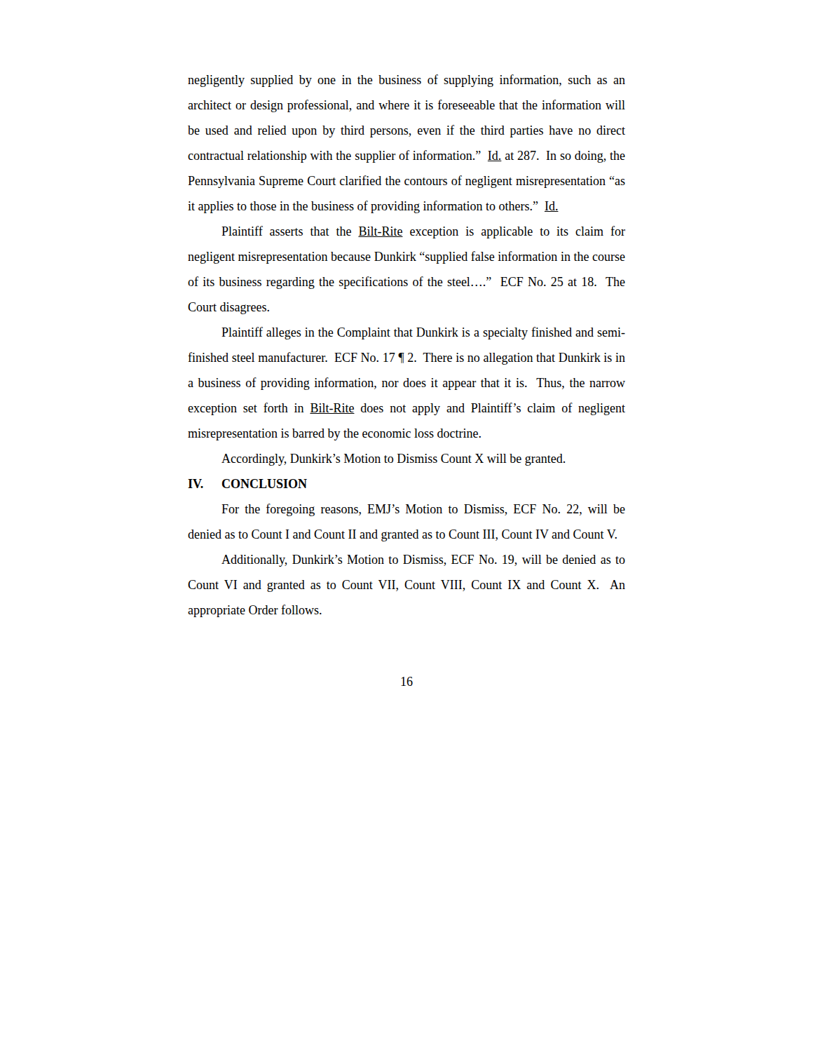negligently supplied by one in the business of supplying information, such as an architect or design professional, and where it is foreseeable that the information will be used and relied upon by third persons, even if the third parties have no direct contractual relationship with the supplier of information.” Id. at 287. In so doing, the Pennsylvania Supreme Court clarified the contours of negligent misrepresentation “as it applies to those in the business of providing information to others.” Id.
Plaintiff asserts that the Bilt-Rite exception is applicable to its claim for negligent misrepresentation because Dunkirk “supplied false information in the course of its business regarding the specifications of the steel….” ECF No. 25 at 18. The Court disagrees.
Plaintiff alleges in the Complaint that Dunkirk is a specialty finished and semi-finished steel manufacturer. ECF No. 17 ¶ 2. There is no allegation that Dunkirk is in a business of providing information, nor does it appear that it is. Thus, the narrow exception set forth in Bilt-Rite does not apply and Plaintiff’s claim of negligent misrepresentation is barred by the economic loss doctrine.
Accordingly, Dunkirk’s Motion to Dismiss Count X will be granted.
IV. CONCLUSION
For the foregoing reasons, EMJ’s Motion to Dismiss, ECF No. 22, will be denied as to Count I and Count II and granted as to Count III, Count IV and Count V.
Additionally, Dunkirk’s Motion to Dismiss, ECF No. 19, will be denied as to Count VI and granted as to Count VII, Count VIII, Count IX and Count X. An appropriate Order follows.
16